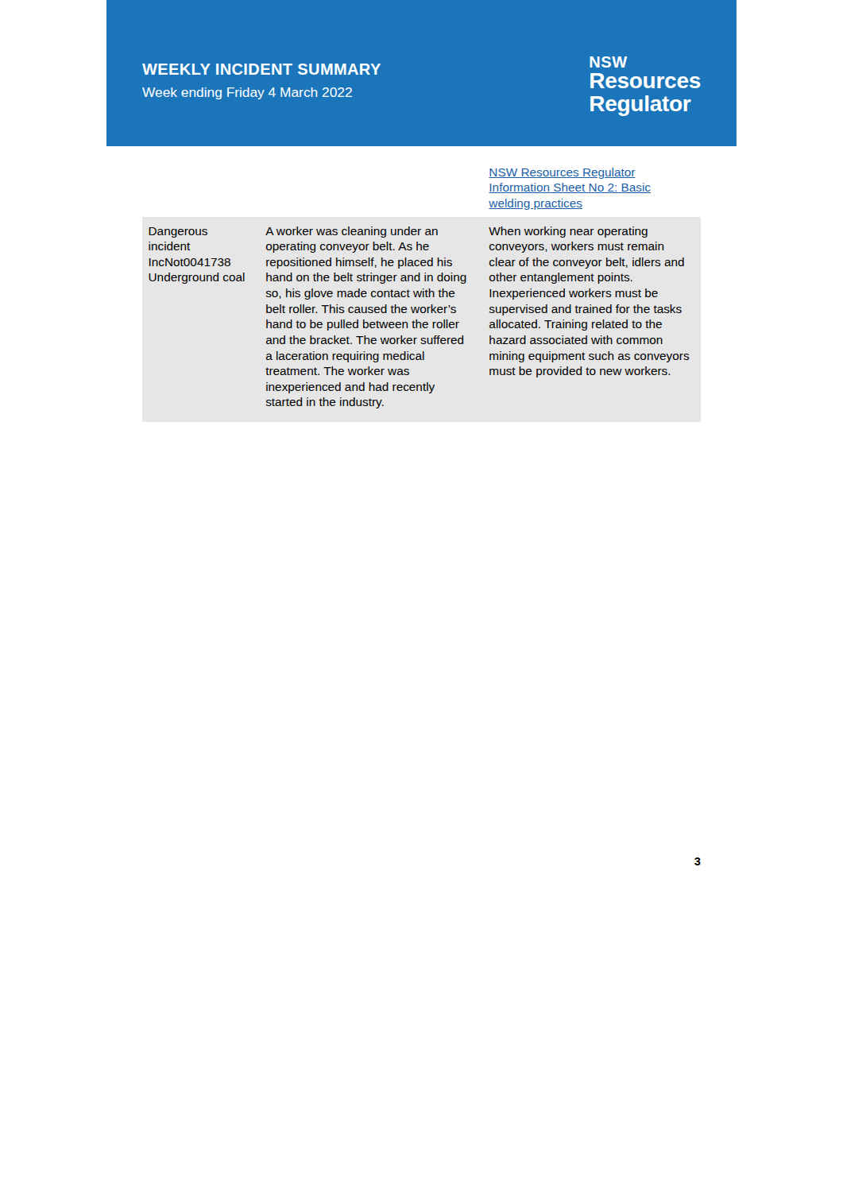Weekly incident summary
Week ending Friday 4 March 2022
NSW Resources Regulator
| | | NSW Resources Regulator Information Sheet No 2: Basic welding practices |
| Dangerous incident IncNot0041738 Underground coal | A worker was cleaning under an operating conveyor belt. As he repositioned himself, he placed his hand on the belt stringer and in doing so, his glove made contact with the belt roller. This caused the worker’s hand to be pulled between the roller and the bracket. The worker suffered a laceration requiring medical treatment. The worker was inexperienced and had recently started in the industry. | When working near operating conveyors, workers must remain clear of the conveyor belt, idlers and other entanglement points. Inexperienced workers must be supervised and trained for the tasks allocated. Training related to the hazard associated with common mining equipment such as conveyors must be provided to new workers. |
3